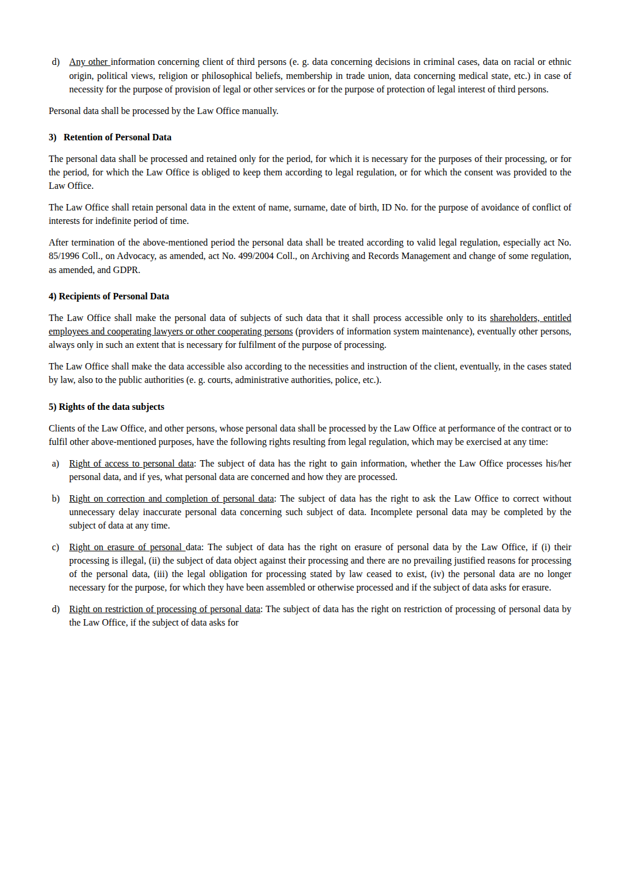Any other information concerning client of third persons (e. g. data concerning decisions in criminal cases, data on racial or ethnic origin, political views, religion or philosophical beliefs, membership in trade union, data concerning medical state, etc.) in case of necessity for the purpose of provision of legal or other services or for the purpose of protection of legal interest of third persons.
Personal data shall be processed by the Law Office manually.
3) Retention of Personal Data
The personal data shall be processed and retained only for the period, for which it is necessary for the purposes of their processing, or for the period, for which the Law Office is obliged to keep them according to legal regulation, or for which the consent was provided to the Law Office.
The Law Office shall retain personal data in the extent of name, surname, date of birth, ID No. for the purpose of avoidance of conflict of interests for indefinite period of time.
After termination of the above-mentioned period the personal data shall be treated according to valid legal regulation, especially act No. 85/1996 Coll., on Advocacy, as amended, act No. 499/2004 Coll., on Archiving and Records Management and change of some regulation, as amended, and GDPR.
4) Recipients of Personal Data
The Law Office shall make the personal data of subjects of such data that it shall process accessible only to its shareholders, entitled employees and cooperating lawyers or other cooperating persons (providers of information system maintenance), eventually other persons, always only in such an extent that is necessary for fulfilment of the purpose of processing.
The Law Office shall make the data accessible also according to the necessities and instruction of the client, eventually, in the cases stated by law, also to the public authorities (e. g. courts, administrative authorities, police, etc.).
5) Rights of the data subjects
Clients of the Law Office, and other persons, whose personal data shall be processed by the Law Office at performance of the contract or to fulfil other above-mentioned purposes, have the following rights resulting from legal regulation, which may be exercised at any time:
Right of access to personal data: The subject of data has the right to gain information, whether the Law Office processes his/her personal data, and if yes, what personal data are concerned and how they are processed.
Right on correction and completion of personal data: The subject of data has the right to ask the Law Office to correct without unnecessary delay inaccurate personal data concerning such subject of data. Incomplete personal data may be completed by the subject of data at any time.
Right on erasure of personal data: The subject of data has the right on erasure of personal data by the Law Office, if (i) their processing is illegal, (ii) the subject of data object against their processing and there are no prevailing justified reasons for processing of the personal data, (iii) the legal obligation for processing stated by law ceased to exist, (iv) the personal data are no longer necessary for the purpose, for which they have been assembled or otherwise processed and if the subject of data asks for erasure.
Right on restriction of processing of personal data: The subject of data has the right on restriction of processing of personal data by the Law Office, if the subject of data asks for